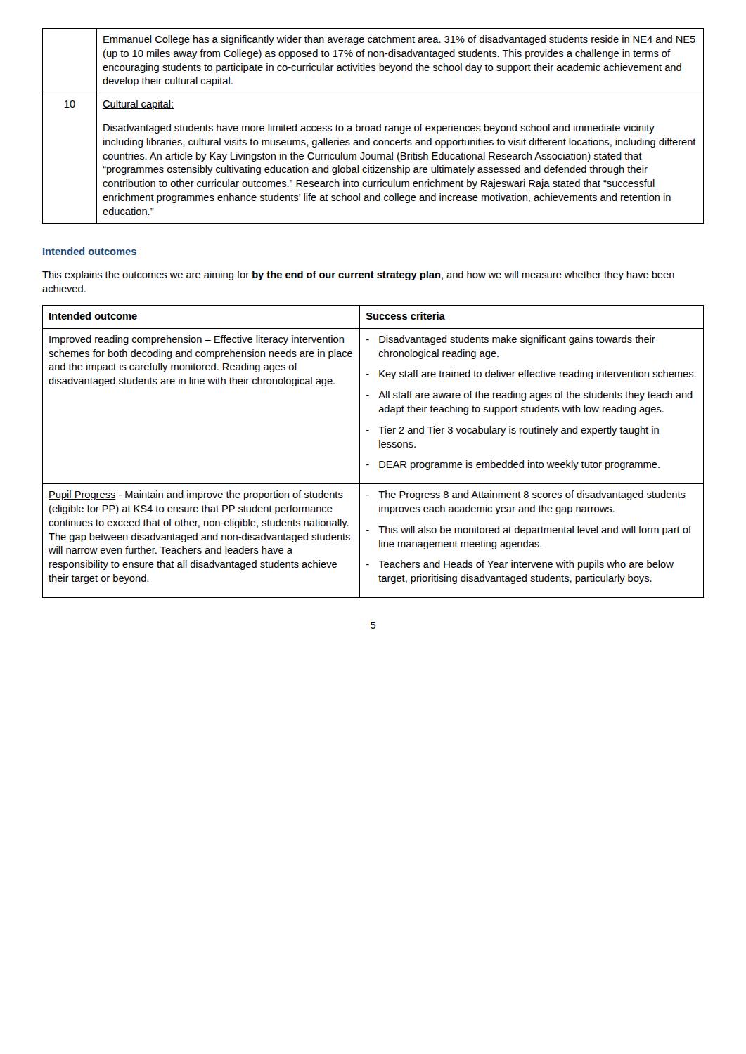| | Emmanuel College has a significantly wider than average catchment area. 31% of disadvantaged students reside in NE4 and NE5 (up to 10 miles away from College) as opposed to 17% of non-disadvantaged students. This provides a challenge in terms of encouraging students to participate in co-curricular activities beyond the school day to support their academic achievement and develop their cultural capital. |
| 10 | Cultural capital: Disadvantaged students have more limited access to a broad range of experiences beyond school and immediate vicinity including libraries, cultural visits to museums, galleries and concerts and opportunities to visit different locations, including different countries. An article by Kay Livingston in the Curriculum Journal (British Educational Research Association) stated that “programmes ostensibly cultivating education and global citizenship are ultimately assessed and defended through their contribution to other curricular outcomes.” Research into curriculum enrichment by Rajeswari Raja stated that “successful enrichment programmes enhance students’ life at school and college and increase motivation, achievements and retention in education.” |
Intended outcomes
This explains the outcomes we are aiming for by the end of our current strategy plan, and how we will measure whether they have been achieved.
| Intended outcome | Success criteria |
| --- | --- |
| Improved reading comprehension – Effective literacy intervention schemes for both decoding and comprehension needs are in place and the impact is carefully monitored. Reading ages of disadvantaged students are in line with their chronological age. | Disadvantaged students make significant gains towards their chronological reading age. Key staff are trained to deliver effective reading intervention schemes. All staff are aware of the reading ages of the students they teach and adapt their teaching to support students with low reading ages. Tier 2 and Tier 3 vocabulary is routinely and expertly taught in lessons. DEAR programme is embedded into weekly tutor programme. |
| Pupil Progress - Maintain and improve the proportion of students (eligible for PP) at KS4 to ensure that PP student performance continues to exceed that of other, non-eligible, students nationally. The gap between disadvantaged and non-disadvantaged students will narrow even further. Teachers and leaders have a responsibility to ensure that all disadvantaged students achieve their target or beyond. | The Progress 8 and Attainment 8 scores of disadvantaged students improves each academic year and the gap narrows. This will also be monitored at departmental level and will form part of line management meeting agendas. Teachers and Heads of Year intervene with pupils who are below target, prioritising disadvantaged students, particularly boys. |
5